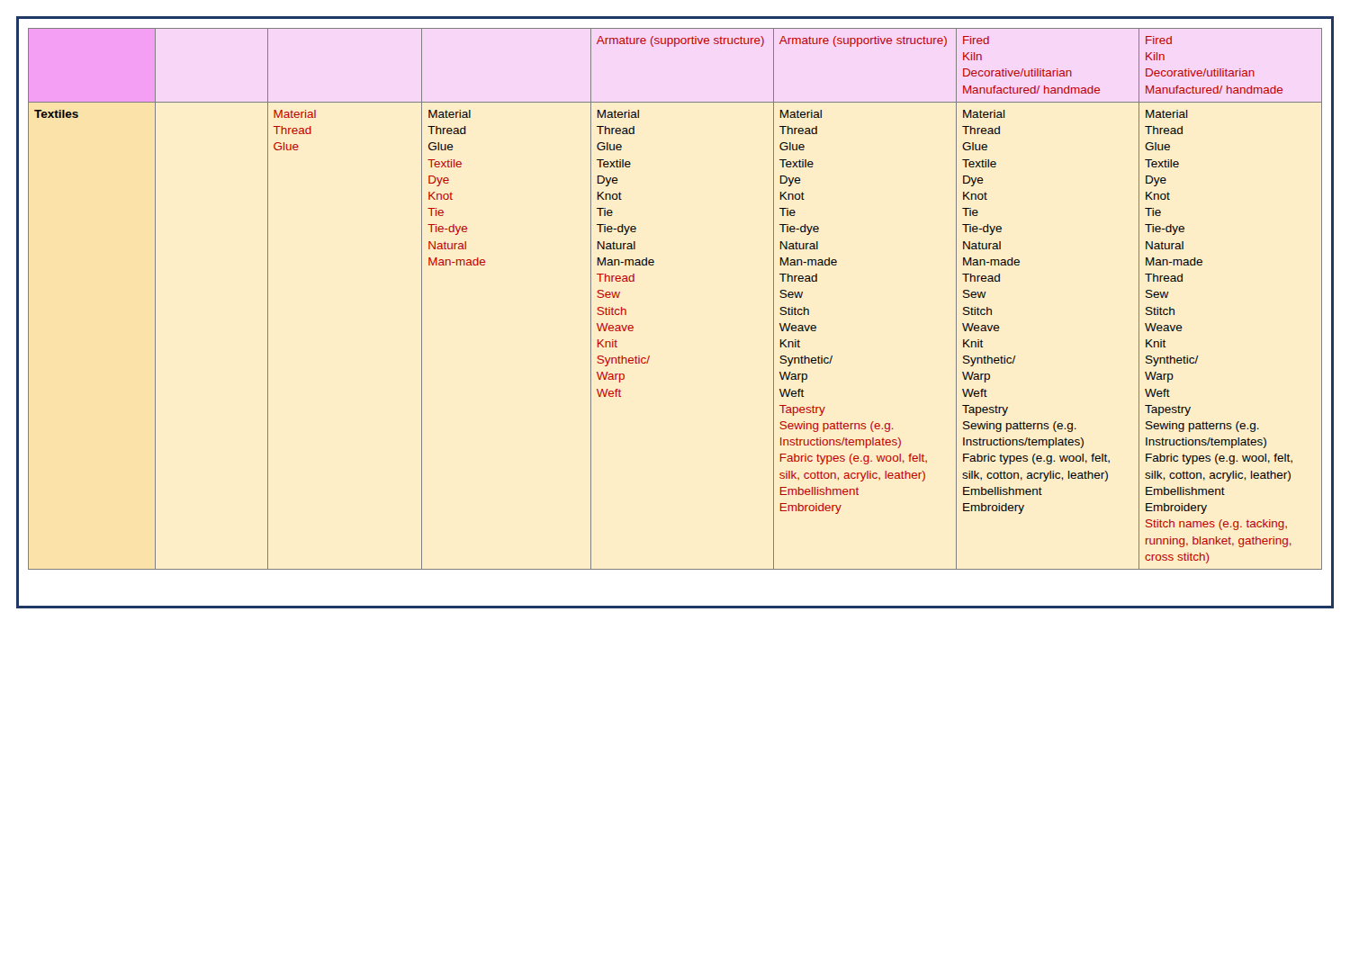| | | | | Armature (supportive structure) | Armature (supportive structure) | Fired Kiln Decorative/utilitarian Manufactured/ handmade | Fired Kiln Decorative/utilitarian Manufactured/ handmade |
| Textiles | | Material Thread Glue | Material Thread Glue Textile Dye Knot Tie Tie-dye Natural Man-made | Material Thread Glue Textile Dye Knot Tie Tie-dye Natural Man-made Thread Sew Stitch Weave Knit Synthetic/ Warp Weft | Material Thread Glue Textile Dye Knot Tie Tie-dye Natural Man-made Thread Sew Stitch Weave Knit Synthetic/ Warp Weft Tapestry Sewing patterns (e.g. Instructions/templates) Fabric types (e.g. wool, felt, silk, cotton, acrylic, leather) Embellishment Embroidery | Material Thread Glue Textile Dye Knot Tie Tie-dye Natural Man-made Thread Sew Stitch Weave Knit Synthetic/ Warp Weft Tapestry Sewing patterns (e.g. Instructions/templates) Fabric types (e.g. wool, felt, silk, cotton, acrylic, leather) Embellishment Embroidery | Material Thread Glue Textile Dye Knot Tie Tie-dye Natural Man-made Thread Sew Stitch Weave Knit Synthetic/ Warp Weft Tapestry Sewing patterns (e.g. Instructions/templates) Fabric types (e.g. wool, felt, silk, cotton, acrylic, leather) Embellishment Embroidery Stitch names (e.g. tacking, running, blanket, gathering, cross stitch) |